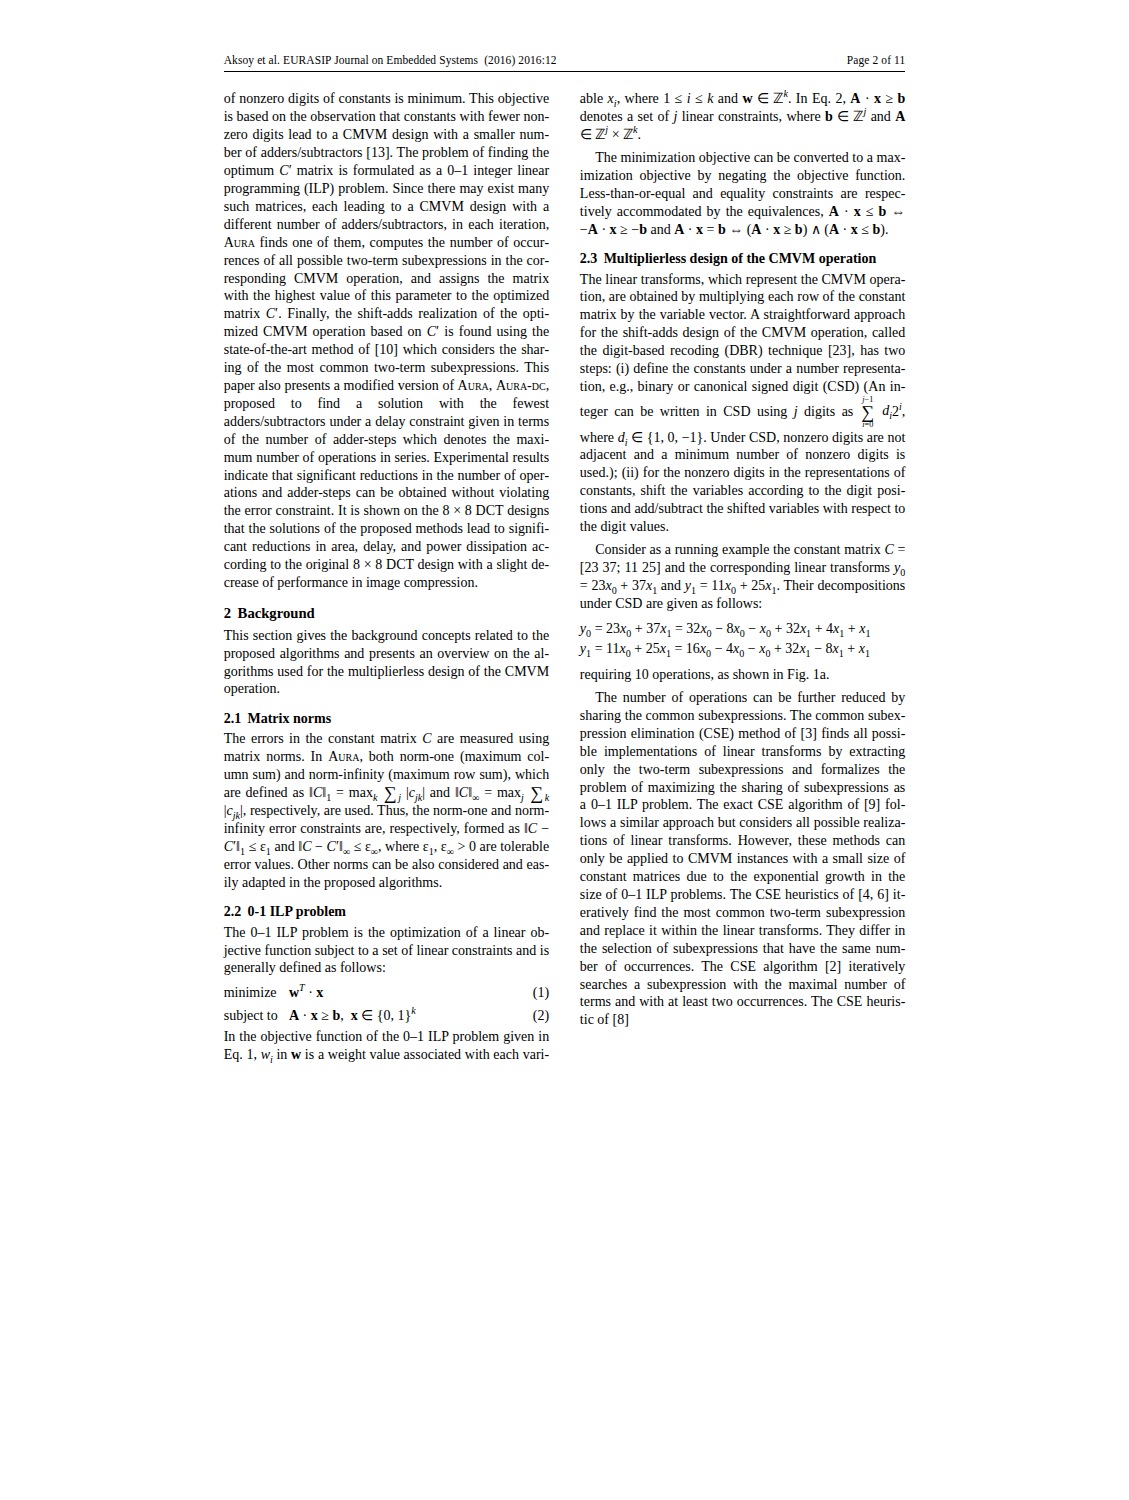Aksoy et al. EURASIP Journal on Embedded Systems (2016) 2016:12
Page 2 of 11
of nonzero digits of constants is minimum. This objective is based on the observation that constants with fewer nonzero digits lead to a CMVM design with a smaller number of adders/subtractors [13]. The problem of finding the optimum C′ matrix is formulated as a 0–1 integer linear programming (ILP) problem. Since there may exist many such matrices, each leading to a CMVM design with a different number of adders/subtractors, in each iteration, Aura finds one of them, computes the number of occurrences of all possible two-term subexpressions in the corresponding CMVM operation, and assigns the matrix with the highest value of this parameter to the optimized matrix C′. Finally, the shift-adds realization of the optimized CMVM operation based on C′ is found using the state-of-the-art method of [10] which considers the sharing of the most common two-term subexpressions. This paper also presents a modified version of Aura, Aura-dc, proposed to find a solution with the fewest adders/subtractors under a delay constraint given in terms of the number of adder-steps which denotes the maximum number of operations in series. Experimental results indicate that significant reductions in the number of operations and adder-steps can be obtained without violating the error constraint. It is shown on the 8 × 8 DCT designs that the solutions of the proposed methods lead to significant reductions in area, delay, and power dissipation according to the original 8 × 8 DCT design with a slight decrease of performance in image compression.
2 Background
This section gives the background concepts related to the proposed algorithms and presents an overview on the algorithms used for the multiplierless design of the CMVM operation.
2.1 Matrix norms
The errors in the constant matrix C are measured using matrix norms. In Aura, both norm-one (maximum column sum) and norm-infinity (maximum row sum), which are defined as ‖C‖1 = maxk ∑j |cjk| and ‖C‖∞ = maxj ∑k |cjk|, respectively, are used. Thus, the norm-one and norm-infinity error constraints are, respectively, formed as ‖C − C′‖1 ≤ ε1 and ‖C − C′‖∞ ≤ ε∞, where ε1, ε∞ > 0 are tolerable error values. Other norms can be also considered and easily adapted in the proposed algorithms.
2.20-1 ILP problem
The 0–1 ILP problem is the optimization of a linear objective function subject to a set of linear constraints and is generally defined as follows:
minimize
wT · x
(1)
subject to
A · x ≥ b, x ∈ {0, 1}k
(2)
In the objective function of the 0–1 ILP problem given in Eq. 1, wi in w is a weight value associated with each variable xi, where 1 ≤ i ≤ k and w ∈ ℤk. In Eq. 2, A · x ≥ b denotes a set of j linear constraints, where b ∈ ℤj and A ∈ ℤj × ℤk.
The minimization objective can be converted to a maximization objective by negating the objective function. Less-than-or-equal and equality constraints are respectively accommodated by the equivalences, A · x ≤ b ⇔ −A · x ≥ −b and A · x = b ⇔ (A · x ≥ b) ∧ (A · x ≤ b).
2.3 Multiplierless design of the CMVM operation
The linear transforms, which represent the CMVM operation, are obtained by multiplying each row of the constant matrix by the variable vector. A straightforward approach for the shift-adds design of the CMVM operation, called the digit-based recoding (DBR) technique [23], has two steps: (i) define the constants under a number representation, e.g., binary or canonical signed digit (CSD) (An integer can be written in CSD using j digits as j−1∑i=0 di2i, where di ∈ {1, 0, −1}. Under CSD, nonzero digits are not adjacent and a minimum number of nonzero digits is used.); (ii) for the nonzero digits in the representations of constants, shift the variables according to the digit positions and add/subtract the shifted variables with respect to the digit values.
Consider as a running example the constant matrix C = [23 37; 11 25] and the corresponding linear transforms y0 = 23x0 + 37x1 and y1 = 11x0 + 25x1. Their decompositions under CSD are given as follows:
y0 = 23x0 + 37x1 = 32x0 − 8x0 − x0 + 32x1 + 4x1 + x1
y1 = 11x0 + 25x1 = 16x0 − 4x0 − x0 + 32x1 − 8x1 + x1
requiring 10 operations, as shown in Fig. 1a.
The number of operations can be further reduced by sharing the common subexpressions. The common subexpression elimination (CSE) method of [3] finds all possible implementations of linear transforms by extracting only the two-term subexpressions and formalizes the problem of maximizing the sharing of subexpressions as a 0–1 ILP problem. The exact CSE algorithm of [9] follows a similar approach but considers all possible realizations of linear transforms. However, these methods can only be applied to CMVM instances with a small size of constant matrices due to the exponential growth in the size of 0–1 ILP problems. The CSE heuristics of [4, 6] iteratively find the most common two-term subexpression and replace it within the linear transforms. They differ in the selection of subexpressions that have the same number of occurrences. The CSE algorithm [2] iteratively searches a subexpression with the maximal number of terms and with at least two occurrences. The CSE heuristic of [8]